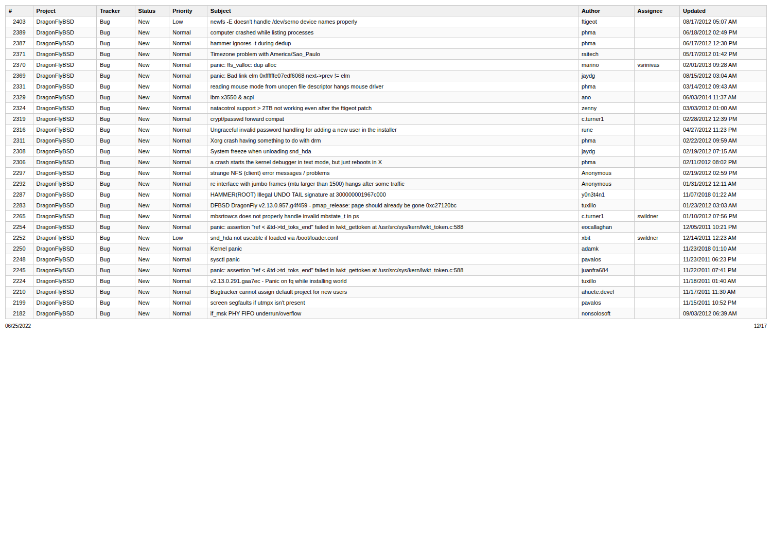| # | Project | Tracker | Status | Priority | Subject | Author | Assignee | Updated |
| --- | --- | --- | --- | --- | --- | --- | --- | --- |
| 2403 | DragonFlyBSD | Bug | New | Low | newfs -E doesn't handle /dev/serno device names properly | ftigeot | | 08/17/2012 05:07 AM |
| 2389 | DragonFlyBSD | Bug | New | Normal | computer crashed while listing processes | phma | | 06/18/2012 02:49 PM |
| 2387 | DragonFlyBSD | Bug | New | Normal | hammer ignores -t during dedup | phma | | 06/17/2012 12:30 PM |
| 2371 | DragonFlyBSD | Bug | New | Normal | Timezone problem with America/Sao_Paulo | raitech | | 05/17/2012 01:42 PM |
| 2370 | DragonFlyBSD | Bug | New | Normal | panic: ffs_valloc: dup alloc | marino | vsrinivas | 02/01/2013 09:28 AM |
| 2369 | DragonFlyBSD | Bug | New | Normal | panic: Bad link elm 0xffffffe07edf6068 next->prev != elm | jaydg | | 08/15/2012 03:04 AM |
| 2331 | DragonFlyBSD | Bug | New | Normal | reading mouse mode from unopen file descriptor hangs mouse driver | phma | | 03/14/2012 09:43 AM |
| 2329 | DragonFlyBSD | Bug | New | Normal | ibm x3550 & acpi | ano | | 06/03/2014 11:37 AM |
| 2324 | DragonFlyBSD | Bug | New | Normal | natacotrol support > 2TB not working even after the ftigeot patch | zenny | | 03/03/2012 01:00 AM |
| 2319 | DragonFlyBSD | Bug | New | Normal | crypt/passwd forward compat | c.turner1 | | 02/28/2012 12:39 PM |
| 2316 | DragonFlyBSD | Bug | New | Normal | Ungraceful invalid password handling for adding a new user in the installer | rune | | 04/27/2012 11:23 PM |
| 2311 | DragonFlyBSD | Bug | New | Normal | Xorg crash having something to do with drm | phma | | 02/22/2012 09:59 AM |
| 2308 | DragonFlyBSD | Bug | New | Normal | System freeze when unloading snd_hda | jaydg | | 02/19/2012 07:15 AM |
| 2306 | DragonFlyBSD | Bug | New | Normal | a crash starts the kernel debugger in text mode, but just reboots in X | phma | | 02/11/2012 08:02 PM |
| 2297 | DragonFlyBSD | Bug | New | Normal | strange NFS (client) error messages / problems | Anonymous | | 02/19/2012 02:59 PM |
| 2292 | DragonFlyBSD | Bug | New | Normal | re interface with jumbo frames (mtu larger than 1500) hangs after some traffic | Anonymous | | 01/31/2012 12:11 AM |
| 2287 | DragonFlyBSD | Bug | New | Normal | HAMMER(ROOT) Illegal UNDO TAIL signature at 300000001967c000 | y0n3t4n1 | | 11/07/2018 01:22 AM |
| 2283 | DragonFlyBSD | Bug | New | Normal | DFBSD DragonFly v2.13.0.957.g4f459 - pmap_release: page should already be gone 0xc27120bc | tuxillo | | 01/23/2012 03:03 AM |
| 2265 | DragonFlyBSD | Bug | New | Normal | mbsrtowcs does not properly handle invalid mbstate_t in ps | c.turner1 | swildner | 01/10/2012 07:56 PM |
| 2254 | DragonFlyBSD | Bug | New | Normal | panic: assertion "ref < &td->td_toks_end" failed in lwkt_gettoken at /usr/src/sys/kern/lwkt_token.c:588 | eocallaghan | | 12/05/2011 10:21 PM |
| 2252 | DragonFlyBSD | Bug | New | Low | snd_hda not useable if loaded via /boot/loader.conf | xbit | swildner | 12/14/2011 12:23 AM |
| 2250 | DragonFlyBSD | Bug | New | Normal | Kernel panic | adamk | | 11/23/2018 01:10 AM |
| 2248 | DragonFlyBSD | Bug | New | Normal | sysctl panic | pavalos | | 11/23/2011 06:23 PM |
| 2245 | DragonFlyBSD | Bug | New | Normal | panic: assertion "ref < &td->td_toks_end" failed in lwkt_gettoken at /usr/src/sys/kern/lwkt_token.c:588 | juanfra684 | | 11/22/2011 07:41 PM |
| 2224 | DragonFlyBSD | Bug | New | Normal | v2.13.0.291.gaa7ec - Panic on fq while installing world | tuxillo | | 11/18/2011 01:40 AM |
| 2210 | DragonFlyBSD | Bug | New | Normal | Bugtracker cannot assign default project for new users | ahuete.devel | | 11/17/2011 11:30 AM |
| 2199 | DragonFlyBSD | Bug | New | Normal | screen segfaults if utmpx isn't present | pavalos | | 11/15/2011 10:52 PM |
| 2182 | DragonFlyBSD | Bug | New | Normal | if_msk PHY FIFO underrun/overflow | nonsolosoft | | 09/03/2012 06:39 AM |
06/25/2022 12/17